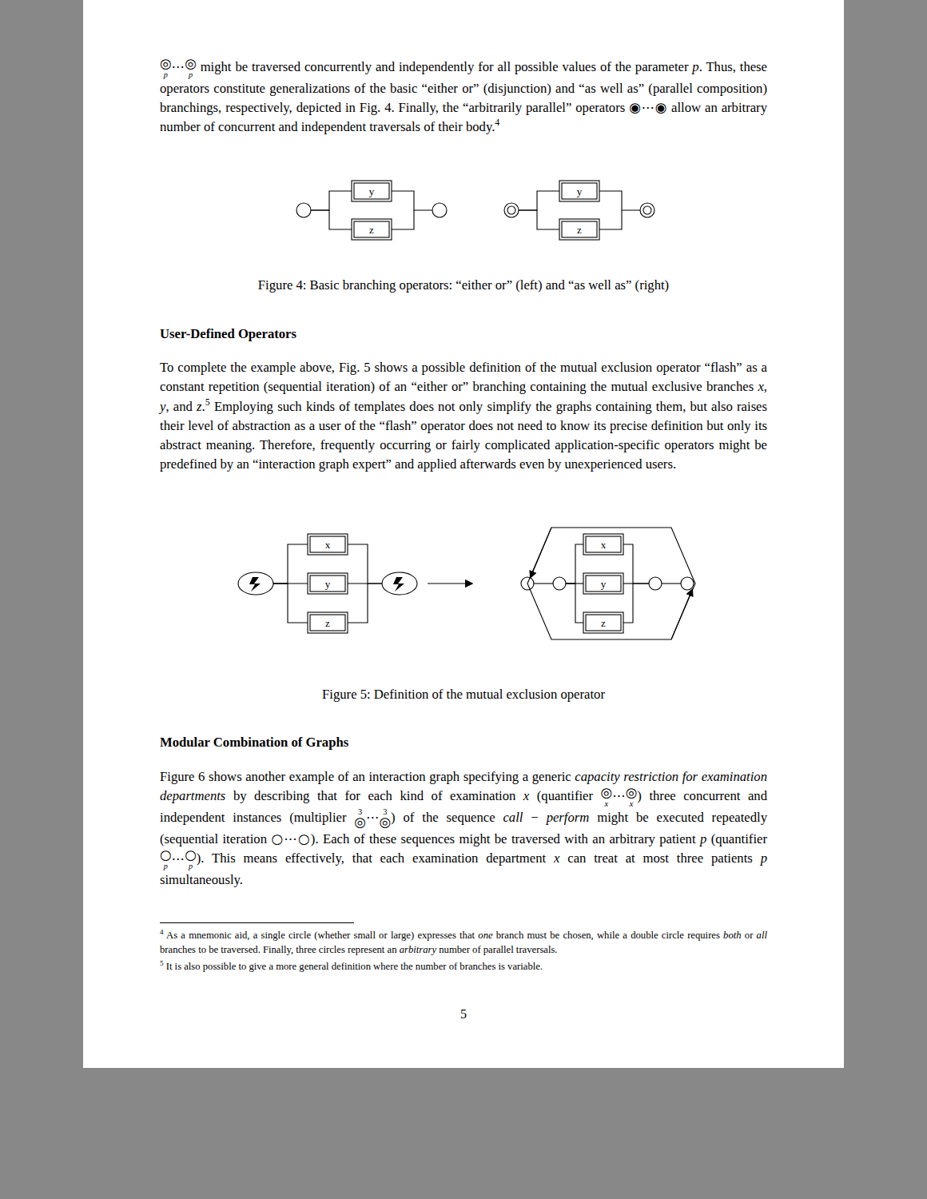◎p⋯◎p might be traversed concurrently and independently for all possible values of the parameter p. Thus, these operators constitute generalizations of the basic “either or” (disjunction) and “as well as” (parallel composition) branchings, respectively, depicted in Fig. 4. Finally, the “arbitrarily parallel” operators ◉⋯◉ allow an arbitrary number of concurrent and independent traversals of their body.4
y z y z
Figure 4: Basic branching operators: “either or” (left) and “as well as” (right)
User-Defined Operators
To complete the example above, Fig. 5 shows a possible definition of the mutual exclusion operator “flash” as a constant repetition (sequential iteration) of an “either or” branching containing the mutual exclusive branches x, y, and z.5 Employing such kinds of templates does not only simplify the graphs containing them, but also raises their level of abstraction as a user of the “flash” operator does not need to know its precise definition but only its abstract meaning. Therefore, frequently occurring or fairly complicated application-specific operators might be predefined by an “interaction graph expert” and applied afterwards even by unexperienced users.
x y z x y z
Figure 5: Definition of the mutual exclusion operator
Modular Combination of Graphs
Figure 6 shows another example of an interaction graph specifying a generic capacity restriction for examination departments by describing that for each kind of examination x (quantifier ◎x⋯◎x) three concurrent and independent instances (multiplier 3◎⋯3◎) of the sequence call − perform might be executed repeatedly (sequential iteration ○⋯○). Each of these sequences might be traversed with an arbitrary patient p (quantifier ○p⋯○p). This means effectively, that each examination department x can treat at most three patients p simultaneously.
4 As a mnemonic aid, a single circle (whether small or large) expresses that one branch must be chosen, while a double circle requires both or all branches to be traversed. Finally, three circles represent an arbitrary number of parallel traversals.
5 It is also possible to give a more general definition where the number of branches is variable.
5